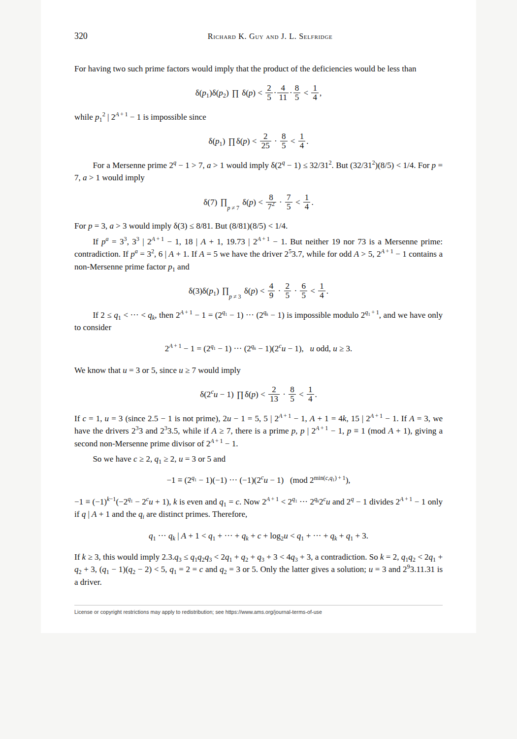320 Richard K. Guy and J. L. Selfridge
For having two such prime factors would imply that the product of the deficiencies would be less than
δ(p1)δ(p2) ∏ δ(p) < 25·411·85 < 14,
while p12 | 2A + 1 − 1 is impossible since
δ(p1) ∏δ(p) < 225 · 85 < 14.
For a Mersenne prime 2q − 1 > 7, a > 1 would imply δ(2q − 1) ≤ 32/312. But (32/312)(8/5) < 1/4. For p = 7, a > 1 would imply
δ(7) ∏p ≠ 7 δ(p) < 872 · 75 < 14.
For p = 3, a > 3 would imply δ(3) ≤ 8/81. But (8/81)(8/5) < 1/4.
If pa = 33, 33 | 2A + 1 − 1, 18 | A + 1, 19.73 | 2A + 1 − 1. But neither 19 nor 73 is a Mersenne prime: contradiction. If pa = 32, 6 | A + 1. If A = 5 we have the driver 253.7, while for odd A > 5, 2A + 1 − 1 contains a non-Mersenne prime factor p1 and
δ(3)δ(p1) ∏p ≠ 3 δ(p) < 49 · 25 · 65 < 14.
If 2 ≤ q1 < ··· < qk, then 2A + 1 − 1 = (2q1 − 1) ··· (2qk − 1) is impossible modulo 2q1 + 1, and we have only to consider
2A + 1 − 1 = (2q1 − 1) ··· (2qk − 1)(2cu − 1), u odd, u ≥ 3.
We know that u = 3 or 5, since u ≥ 7 would imply
δ(2cu − 1) ∏δ(p) < 213 · 85 < 14.
If c = 1, u = 3 (since 2.5 − 1 is not prime), 2u − 1 = 5, 5 | 2A + 1 − 1, A + 1 = 4k, 15 | 2A + 1 − 1. If A = 3, we have the drivers 233 and 233.5, while if A ≥ 7, there is a prime p, p | 2A + 1 − 1, p ≡ 1 (mod A + 1), giving a second non-Mersenne prime divisor of 2A + 1 − 1.
So we have c ≥ 2, q1 ≥ 2, u = 3 or 5 and
−1 ≡ (2q1 − 1)(−1) ··· (−1)(2cu − 1) (mod 2min(c,q1) + 1),
−1 ≡ (−1)k−1(−2q1 − 2cu + 1), k is even and q1 = c. Now 2A + 1 < 2q1 ··· 2qk2cu and 2q − 1 divides 2A + 1 − 1 only if q | A + 1 and the qi are distinct primes. Therefore,
q1 ··· qk | A + 1 < q1 + ··· + qk + c + log2u < q1 + ··· + qk + q1 + 3.
If k ≥ 3, this would imply 2.3.q3 ≤ q1q2q3 < 2q1 + q2 + q3 + 3 < 4q3 + 3, a contradiction. So k = 2, q1q2 < 2q1 + q2 + 3, (q1 − 1)(q2 − 2) < 5, q1 = 2 = c and q2 = 3 or 5. Only the latter gives a solution; u = 3 and 293.11.31 is a driver.
License or copyright restrictions may apply to redistribution; see https://www.ams.org/journal-terms-of-use